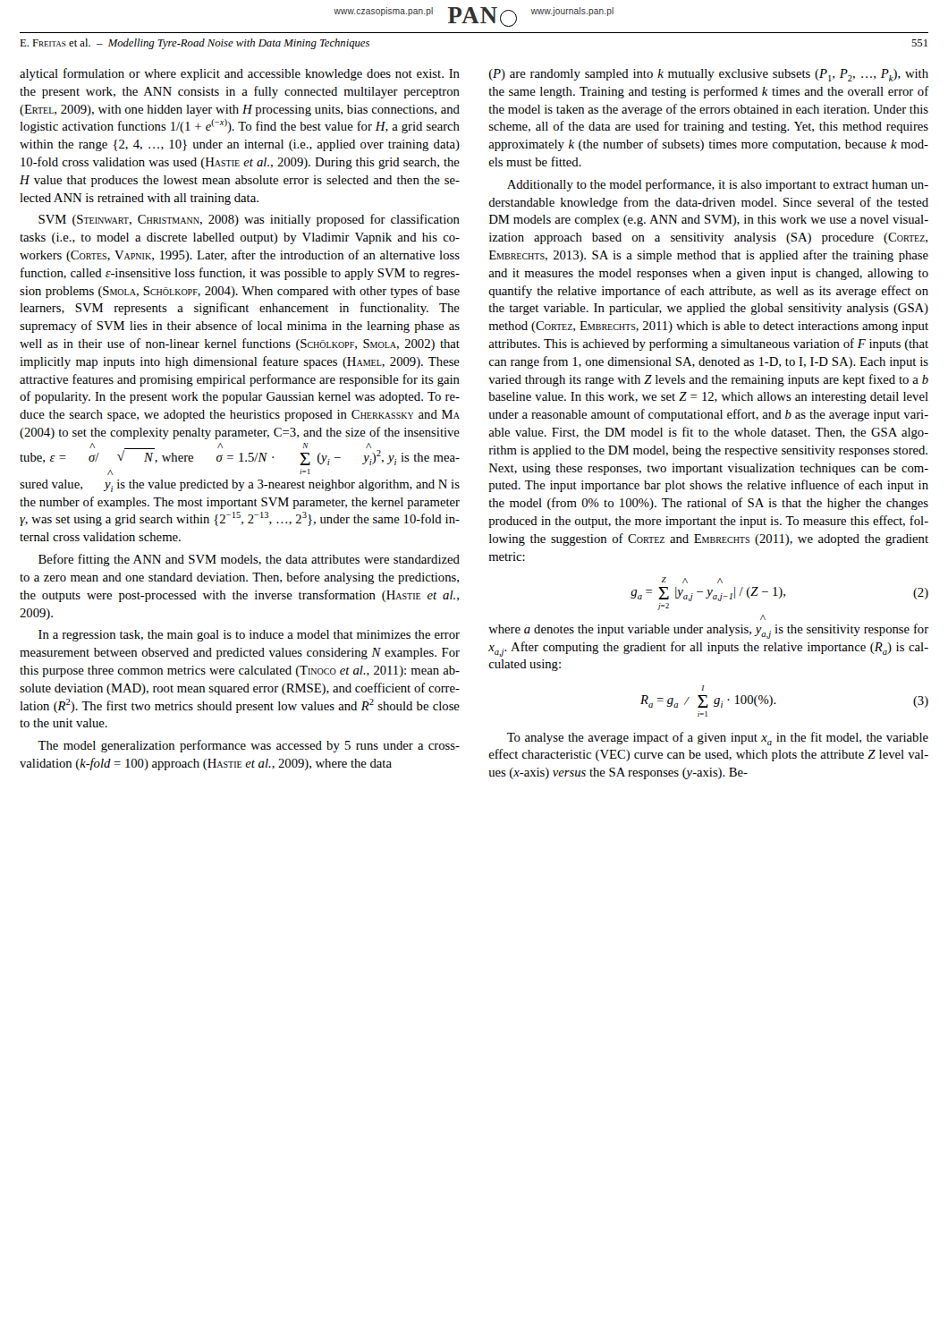www.czasopisma.pan.pl PAN www.journals.pan.pl
E. Freitas et al. – Modelling Tyre-Road Noise with Data Mining Techniques 551
alytical formulation or where explicit and accessible knowledge does not exist. In the present work, the ANN consists in a fully connected multilayer perceptron (Ertel, 2009), with one hidden layer with H processing units, bias connections, and logistic activation functions 1/(1 + e(−x)). To find the best value for H, a grid search within the range {2, 4, …, 10} under an internal (i.e., applied over training data) 10-fold cross validation was used (Hastie et al., 2009). During this grid search, the H value that produces the lowest mean absolute error is selected and then the selected ANN is retrained with all training data.
SVM (Steinwart, Christmann, 2008) was initially proposed for classification tasks (i.e., to model a discrete labelled output) by Vladimir Vapnik and his co-workers (Cortes, Vapnik, 1995). Later, after the introduction of an alternative loss function, called ε-insensitive loss function, it was possible to apply SVM to regression problems (Smola, Schölkopf, 2004). When compared with other types of base learners, SVM represents a significant enhancement in functionality. The supremacy of SVM lies in their absence of local minima in the learning phase as well as in their use of non-linear kernel functions (Schölkopf, Smola, 2002) that implicitly map inputs into high dimensional feature spaces (Hamel, 2009). These attractive features and promising empirical performance are responsible for its gain of popularity. In the present work the popular Gaussian kernel was adopted. To reduce the search space, we adopted the heuristics proposed in Cherkassky and Ma (2004) to set the complexity penalty parameter, C=3, and the size of the insensitive tube, ε = σ/N, where σ = 1.5/N · NΣi=1 (yi − yi)2, yi is the measured value, yi is the value predicted by a 3-nearest neighbor algorithm, and N is the number of examples. The most important SVM parameter, the kernel parameter γ, was set using a grid search within {2−15, 2−13, …, 23}, under the same 10-fold internal cross validation scheme.
Before fitting the ANN and SVM models, the data attributes were standardized to a zero mean and one standard deviation. Then, before analysing the predictions, the outputs were post-processed with the inverse transformation (Hastie et al., 2009).
In a regression task, the main goal is to induce a model that minimizes the error measurement between observed and predicted values considering N examples. For this purpose three common metrics were calculated (Tinoco et al., 2011): mean absolute deviation (MAD), root mean squared error (RMSE), and coefficient of correlation (R2). The first two metrics should present low values and R2 should be close to the unit value.
The model generalization performance was accessed by 5 runs under a cross-validation (k-fold = 100) approach (Hastie et al., 2009), where the data
(P) are randomly sampled into k mutually exclusive subsets (P1, P2, …, Pk), with the same length. Training and testing is performed k times and the overall error of the model is taken as the average of the errors obtained in each iteration. Under this scheme, all of the data are used for training and testing. Yet, this method requires approximately k (the number of subsets) times more computation, because k models must be fitted.
Additionally to the model performance, it is also important to extract human understandable knowledge from the data-driven model. Since several of the tested DM models are complex (e.g. ANN and SVM), in this work we use a novel visualization approach based on a sensitivity analysis (SA) procedure (Cortez, Embrechts, 2013). SA is a simple method that is applied after the training phase and it measures the model responses when a given input is changed, allowing to quantify the relative importance of each attribute, as well as its average effect on the target variable. In particular, we applied the global sensitivity analysis (GSA) method (Cortez, Embrechts, 2011) which is able to detect interactions among input attributes. This is achieved by performing a simultaneous variation of F inputs (that can range from 1, one dimensional SA, denoted as 1-D, to I, I-D SA). Each input is varied through its range with Z levels and the remaining inputs are kept fixed to a b baseline value. In this work, we set Z = 12, which allows an interesting detail level under a reasonable amount of computational effort, and b as the average input variable value. First, the DM model is fit to the whole dataset. Then, the GSA algorithm is applied to the DM model, being the respective sensitivity responses stored. Next, using these responses, two important visualization techniques can be computed. The input importance bar plot shows the relative influence of each input in the model (from 0% to 100%). The rational of SA is that the higher the changes produced in the output, the more important the input is. To measure this effect, following the suggestion of Cortez and Embrechts (2011), we adopted the gradient metric:
ga = ZΣj=2 |ya,j − ya,j−1| / (Z − 1), (2)
where a denotes the input variable under analysis, ya,j is the sensitivity response for xa,j. After computing the gradient for all inputs the relative importance (Ra) is calculated using:
Ra = ga / IΣi=1 gi · 100(%). (3)
To analyse the average impact of a given input xa in the fit model, the variable effect characteristic (VEC) curve can be used, which plots the attribute Z level values (x-axis) versus the SA responses (y-axis). Be-